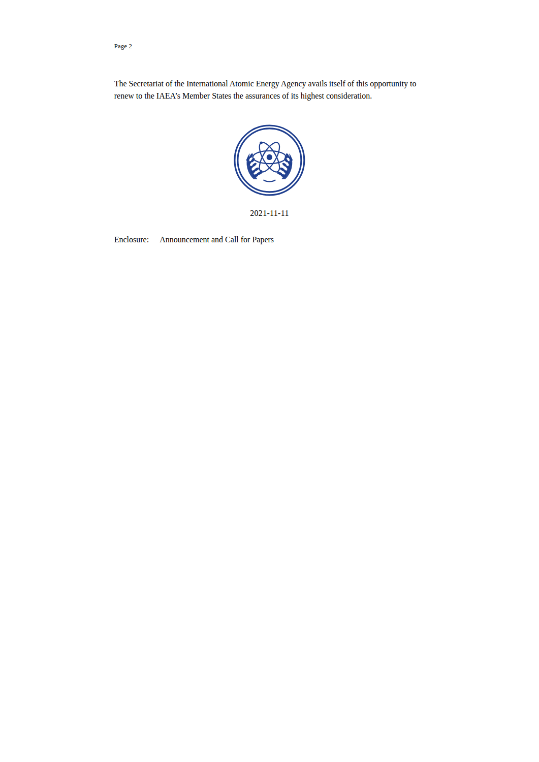Page 2
The Secretariat of the International Atomic Energy Agency avails itself of this opportunity to renew to the IAEA’s Member States the assurances of its highest consideration.
2021-11-11
Enclosure: Announcement and Call for Papers